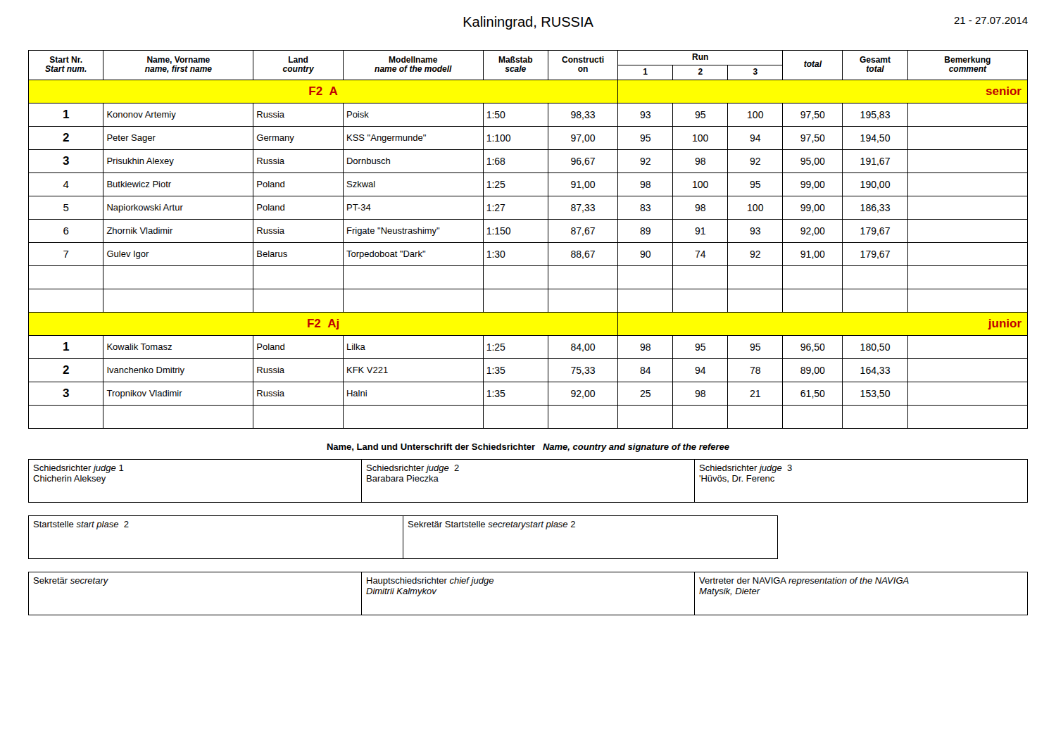Kaliningrad, RUSSIA
21 - 27.07.2014
| F2 A | senior |
| Start Nr. Start num. | Name, Vorname name, first name | Land country | Modellname name of the modell | Maßstab scale | Constructi on | Run | total | Gesamt total | Bemerkung comment |
| 1 | 2 | 3 |
| 1 | Kononov Artemiy | Russia | Poisk | 1:50 | 98,33 | 93 | 95 | 100 | 97,50 | 195,83 | |
| 2 | Peter Sager | Germany | KSS "Angermunde" | 1:100 | 97,00 | 95 | 100 | 94 | 97,50 | 194,50 | |
| 3 | Prisukhin Alexey | Russia | Dornbusch | 1:68 | 96,67 | 92 | 98 | 92 | 95,00 | 191,67 | |
| 4 | Butkiewicz Piotr | Poland | Szkwal | 1:25 | 91,00 | 98 | 100 | 95 | 99,00 | 190,00 | |
| 5 | Napiorkowski Artur | Poland | PT-34 | 1:27 | 87,33 | 83 | 98 | 100 | 99,00 | 186,33 | |
| 6 | Zhornik Vladimir | Russia | Frigate "Neustrashimy" | 1:150 | 87,67 | 89 | 91 | 93 | 92,00 | 179,67 | |
| 7 | Gulev Igor | Belarus | Torpedoboat "Dark" | 1:30 | 88,67 | 90 | 74 | 92 | 91,00 | 179,67 | |
| F2 Aj | junior |
| 1 | Kowalik Tomasz | Poland | Lilka | 1:25 | 84,00 | 98 | 95 | 95 | 96,50 | 180,50 | |
| 2 | Ivanchenko Dmitriy | Russia | KFK V221 | 1:35 | 75,33 | 84 | 94 | 78 | 89,00 | 164,33 | |
| 3 | Tropnikov Vladimir | Russia | Halni | 1:35 | 92,00 | 25 | 98 | 21 | 61,50 | 153,50 | |
Name, Land und Unterschrift der Schiedsrichter Name, country and signature of the referee
| Schiedsrichter judge 1 Chicherin Aleksey | Schiedsrichter judge 2 Barabara Pieczka | Schiedsrichter judge 3 'Hüvös, Dr. Ferenc |
| Startstelle start plase 2 | Sekretär Startstelle secretarystart plase 2 |
| Sekretär secretary | Hauptschiedsrichter chief judge Dimitrii Kalmykov | Vertreter der NAVIGA representation of the NAVIGA Matysik, Dieter |